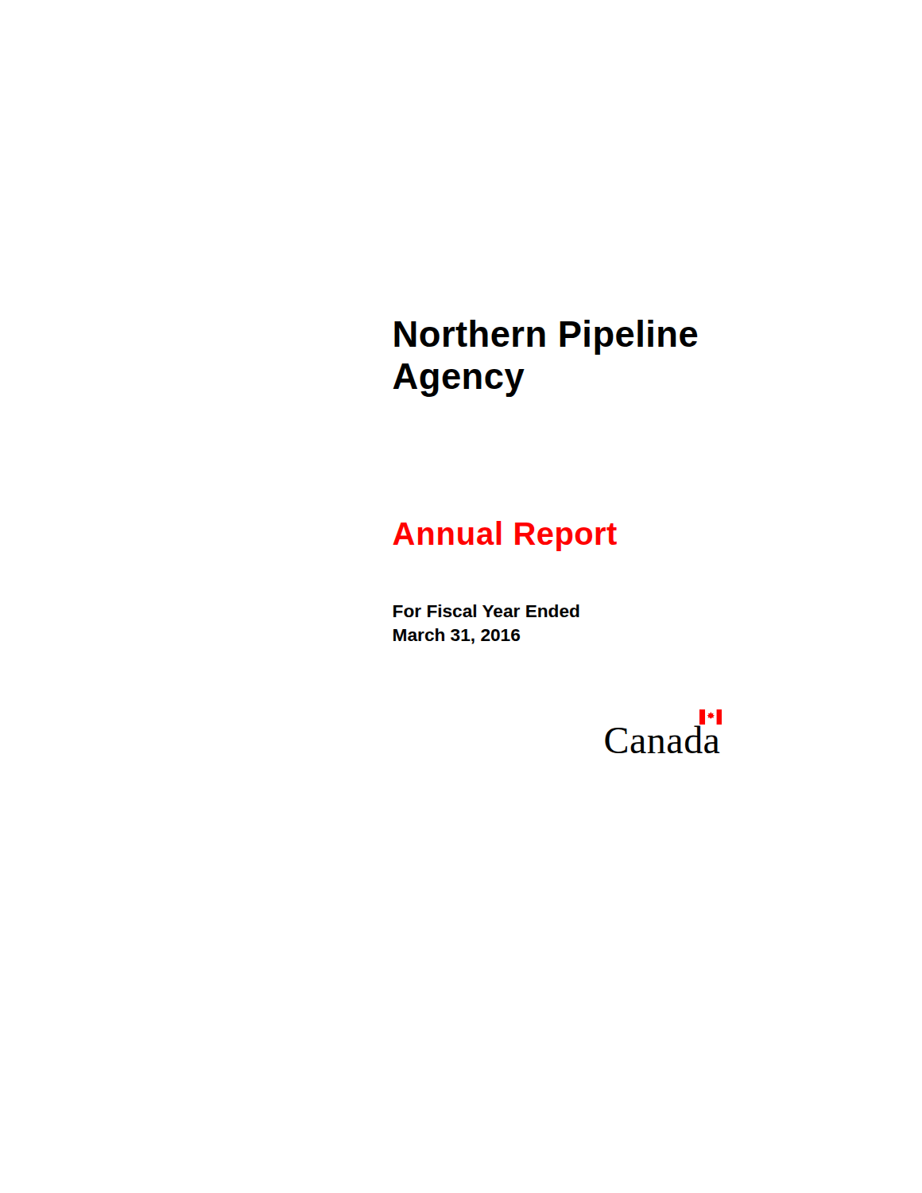Northern Pipeline Agency
Annual Report
For Fiscal Year Ended
March 31, 2016
Canada